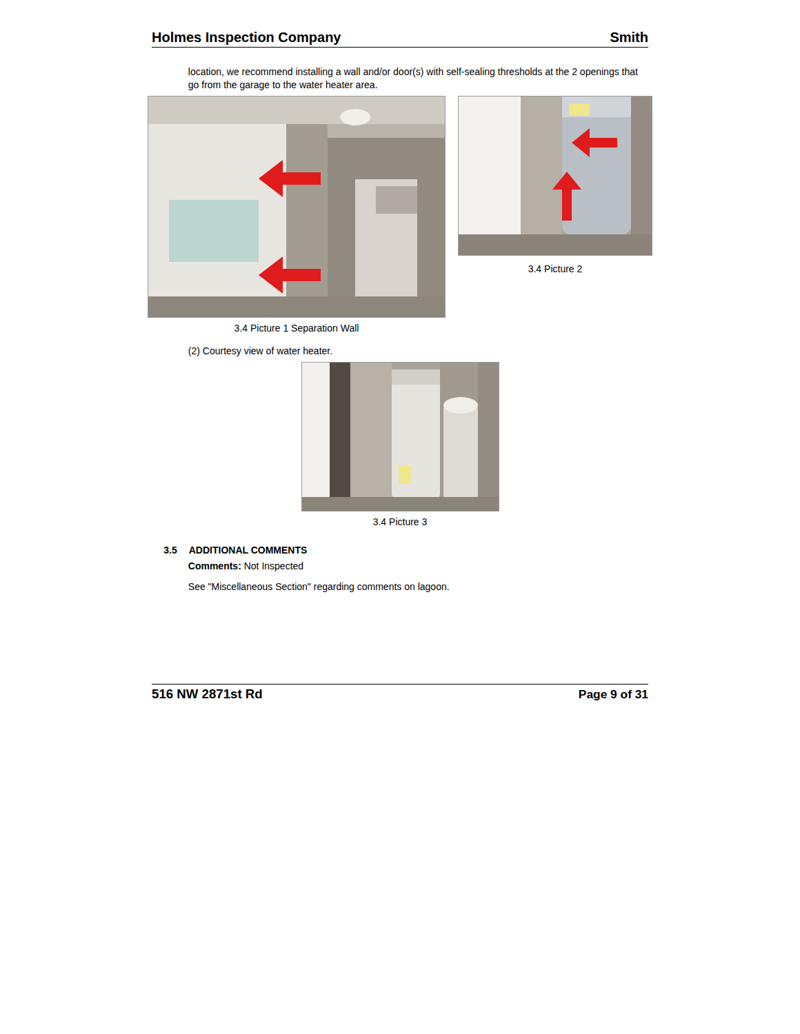Holmes Inspection Company
Smith
location, we recommend installing a wall and/or door(s) with self-sealing thresholds at the 2 openings that go from the garage to the water heater area.
3.4 Picture 1 Separation Wall
3.4 Picture 2
(2) Courtesy view of water heater.
3.4 Picture 3
3.5 ADDITIONAL COMMENTS
Comments: Not Inspected
See "Miscellaneous Section" regarding comments on lagoon.
516 NW 2871st Rd
Page 9 of 31